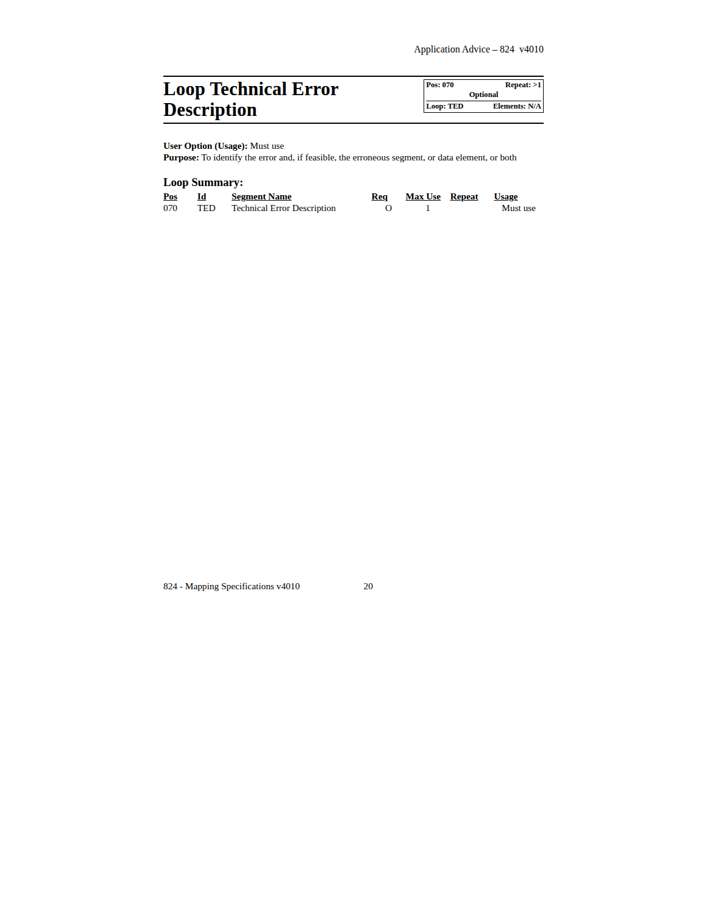Application Advice – 824 v4010
Loop Technical Error Description
Pos: 070 Repeat: >1
Optional
Loop: TED Elements: N/A
User Option (Usage): Must use
Purpose: To identify the error and, if feasible, the erroneous segment, or data element, or both
Loop Summary:
| Pos | Id | Segment Name | Req | Max Use | Repeat | Usage |
| --- | --- | --- | --- | --- | --- | --- |
| 070 | TED | Technical Error Description | O | 1 | | Must use |
824 - Mapping Specifications v4010 20